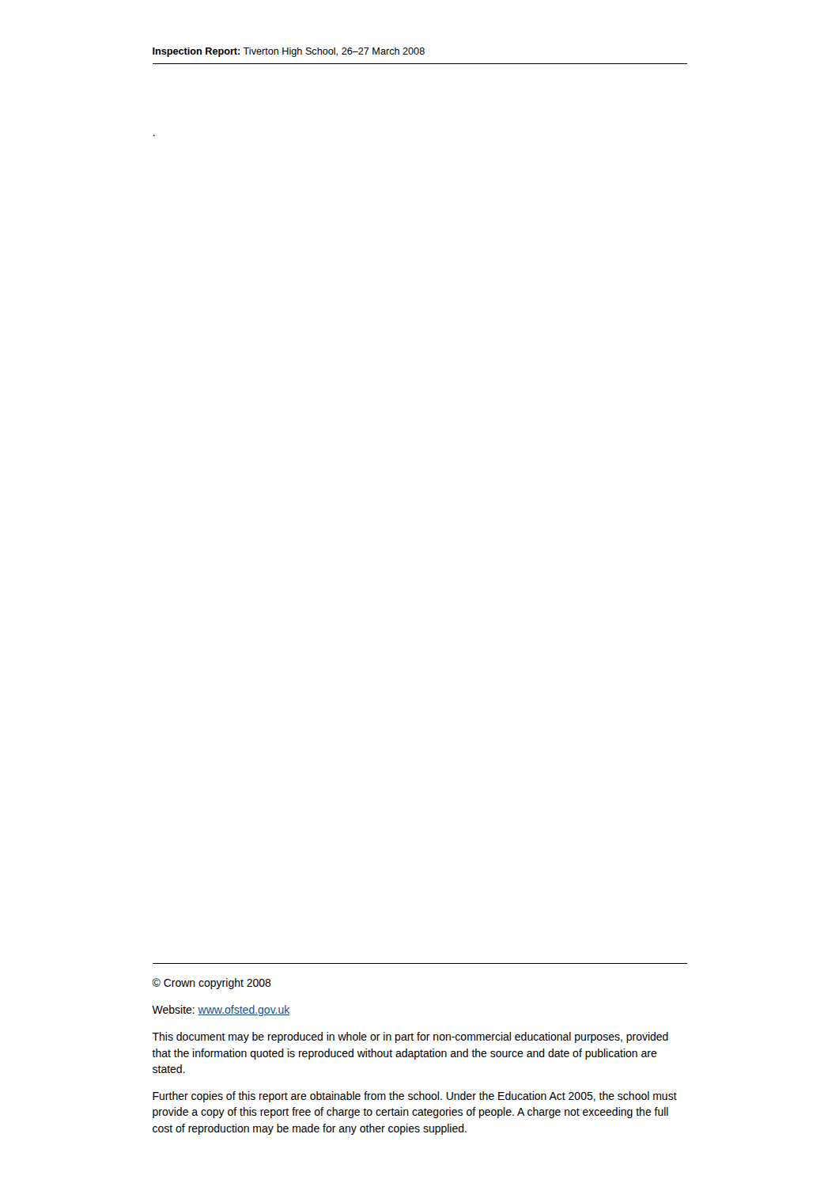Inspection Report: Tiverton High School, 26–27 March 2008
.
© Crown copyright 2008
Website: www.ofsted.gov.uk
This document may be reproduced in whole or in part for non-commercial educational purposes, provided that the information quoted is reproduced without adaptation and the source and date of publication are stated.
Further copies of this report are obtainable from the school. Under the Education Act 2005, the school must provide a copy of this report free of charge to certain categories of people. A charge not exceeding the full cost of reproduction may be made for any other copies supplied.